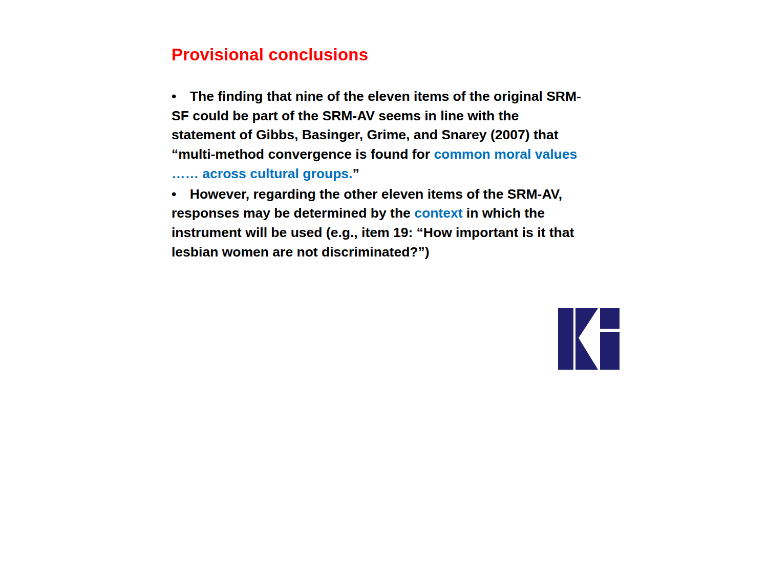Provisional conclusions
•The finding that nine of the eleven items of the original SRM-SF could be part of the SRM-AV seems in line with the statement of Gibbs, Basinger, Grime, and Snarey (2007) that “multi-method convergence is found for common moral values …… across cultural groups.”
•However, regarding the other eleven items of the SRM-AV, responses may be determined by the context in which the instrument will be used (e.g., item 19: “How important is it that lesbian women are not discriminated?”)